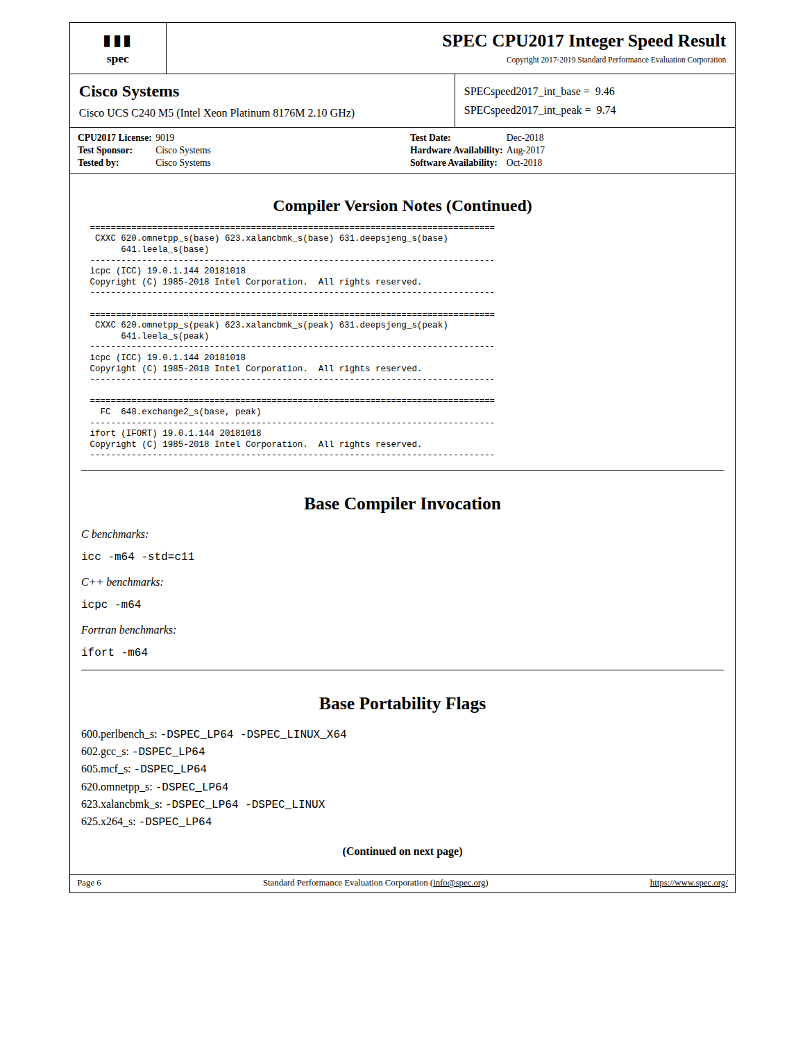▮▮▮
spec
SPEC CPU2017 Integer Speed Result
Copyright 2017-2019 Standard Performance Evaluation Corporation
Cisco Systems
Cisco UCS C240 M5 (Intel Xeon Platinum 8176M 2.10 GHz)
SPECspeed2017_int_base = 9.46
SPECspeed2017_int_peak = 9.74
| CPU2017 License: | 9019 |
| Test Sponsor: | Cisco Systems |
| Tested by: | Cisco Systems |
| Test Date: | Dec-2018 |
| Hardware Availability: | Aug-2017 |
| Software Availability: | Oct-2018 |
Compiler Version Notes (Continued)
==============================================================================
 CXXC 620.omnetpp_s(base) 623.xalancbmk_s(base) 631.deepsjeng_s(base)
      641.leela_s(base)
------------------------------------------------------------------------------
icpc (ICC) 19.0.1.144 20181018
Copyright (C) 1985-2018 Intel Corporation.  All rights reserved.
------------------------------------------------------------------------------

==============================================================================
 CXXC 620.omnetpp_s(peak) 623.xalancbmk_s(peak) 631.deepsjeng_s(peak)
      641.leela_s(peak)
------------------------------------------------------------------------------
icpc (ICC) 19.0.1.144 20181018
Copyright (C) 1985-2018 Intel Corporation.  All rights reserved.
------------------------------------------------------------------------------

==============================================================================
  FC  648.exchange2_s(base, peak)
------------------------------------------------------------------------------
ifort (IFORT) 19.0.1.144 20181018
Copyright (C) 1985-2018 Intel Corporation.  All rights reserved.
------------------------------------------------------------------------------
Base Compiler Invocation
C benchmarks:
icc -m64 -std=c11
C++ benchmarks:
icpc -m64
Fortran benchmarks:
ifort -m64
Base Portability Flags
600.perlbench_s: -DSPEC_LP64 -DSPEC_LINUX_X64
602.gcc_s: -DSPEC_LP64
605.mcf_s: -DSPEC_LP64
620.omnetpp_s: -DSPEC_LP64
623.xalancbmk_s: -DSPEC_LP64 -DSPEC_LINUX
625.x264_s: -DSPEC_LP64
(Continued on next page)
Page 6 Standard Performance Evaluation Corporation (info@spec.org) https://www.spec.org/